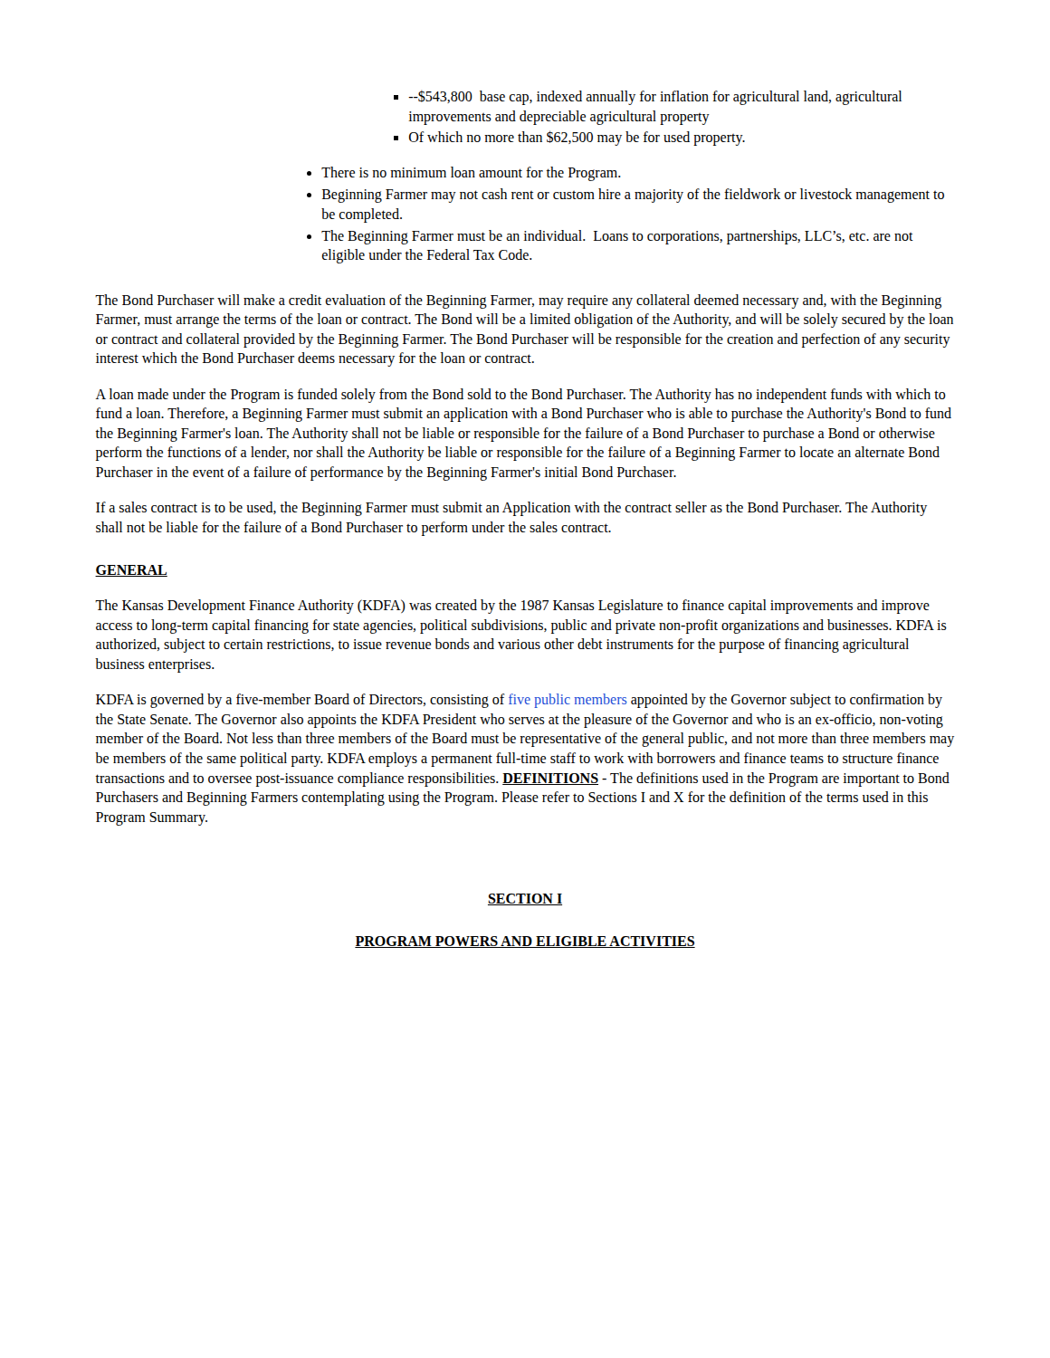--$543,800 base cap, indexed annually for inflation for agricultural land, agricultural improvements and depreciable agricultural property
Of which no more than $62,500 may be for used property.
There is no minimum loan amount for the Program.
Beginning Farmer may not cash rent or custom hire a majority of the fieldwork or livestock management to be completed.
The Beginning Farmer must be an individual. Loans to corporations, partnerships, LLC’s, etc. are not eligible under the Federal Tax Code.
The Bond Purchaser will make a credit evaluation of the Beginning Farmer, may require any collateral deemed necessary and, with the Beginning Farmer, must arrange the terms of the loan or contract. The Bond will be a limited obligation of the Authority, and will be solely secured by the loan or contract and collateral provided by the Beginning Farmer. The Bond Purchaser will be responsible for the creation and perfection of any security interest which the Bond Purchaser deems necessary for the loan or contract.
A loan made under the Program is funded solely from the Bond sold to the Bond Purchaser. The Authority has no independent funds with which to fund a loan. Therefore, a Beginning Farmer must submit an application with a Bond Purchaser who is able to purchase the Authority's Bond to fund the Beginning Farmer's loan. The Authority shall not be liable or responsible for the failure of a Bond Purchaser to purchase a Bond or otherwise perform the functions of a lender, nor shall the Authority be liable or responsible for the failure of a Beginning Farmer to locate an alternate Bond Purchaser in the event of a failure of performance by the Beginning Farmer's initial Bond Purchaser.
If a sales contract is to be used, the Beginning Farmer must submit an Application with the contract seller as the Bond Purchaser. The Authority shall not be liable for the failure of a Bond Purchaser to perform under the sales contract.
GENERAL
The Kansas Development Finance Authority (KDFA) was created by the 1987 Kansas Legislature to finance capital improvements and improve access to long-term capital financing for state agencies, political subdivisions, public and private non-profit organizations and businesses. KDFA is authorized, subject to certain restrictions, to issue revenue bonds and various other debt instruments for the purpose of financing agricultural business enterprises.
KDFA is governed by a five-member Board of Directors, consisting of five public members appointed by the Governor subject to confirmation by the State Senate. The Governor also appoints the KDFA President who serves at the pleasure of the Governor and who is an ex-officio, non-voting member of the Board. Not less than three members of the Board must be representative of the general public, and not more than three members may be members of the same political party. KDFA employs a permanent full-time staff to work with borrowers and finance teams to structure finance transactions and to oversee post-issuance compliance responsibilities. DEFINITIONS - The definitions used in the Program are important to Bond Purchasers and Beginning Farmers contemplating using the Program. Please refer to Sections I and X for the definition of the terms used in this Program Summary.
SECTION I
PROGRAM POWERS AND ELIGIBLE ACTIVITIES